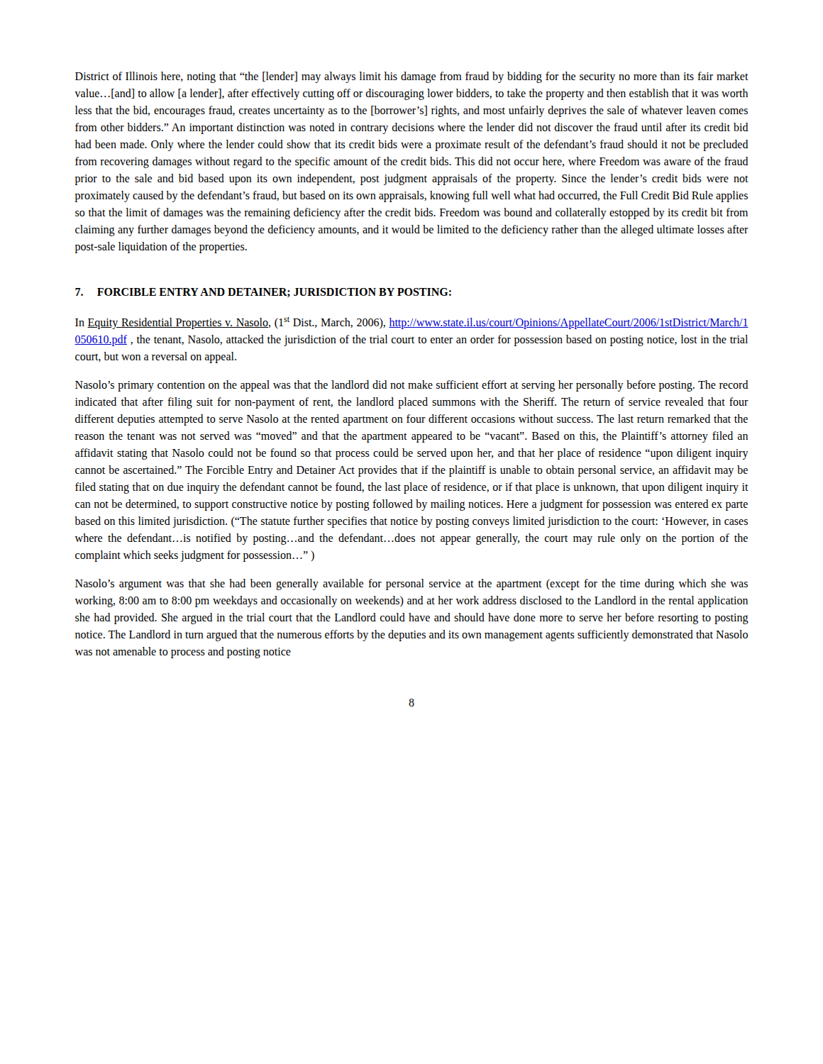District of Illinois here, noting that “the [lender] may always limit his damage from fraud by bidding for the security no more than its fair market value…[and] to allow [a lender], after effectively cutting off or discouraging lower bidders, to take the property and then establish that it was worth less that the bid, encourages fraud, creates uncertainty as to the [borrower’s] rights, and most unfairly deprives the sale of whatever leaven comes from other bidders.” An important distinction was noted in contrary decisions where the lender did not discover the fraud until after its credit bid had been made. Only where the lender could show that its credit bids were a proximate result of the defendant’s fraud should it not be precluded from recovering damages without regard to the specific amount of the credit bids. This did not occur here, where Freedom was aware of the fraud prior to the sale and bid based upon its own independent, post judgment appraisals of the property. Since the lender’s credit bids were not proximately caused by the defendant’s fraud, but based on its own appraisals, knowing full well what had occurred, the Full Credit Bid Rule applies so that the limit of damages was the remaining deficiency after the credit bids. Freedom was bound and collaterally estopped by its credit bit from claiming any further damages beyond the deficiency amounts, and it would be limited to the deficiency rather than the alleged ultimate losses after post-sale liquidation of the properties.
7. FORCIBLE ENTRY AND DETAINER; JURISDICTION BY POSTING:
In Equity Residential Properties v. Nasolo, (1st Dist., March, 2006), http://www.state.il.us/court/Opinions/AppellateCourt/2006/1stDistrict/March/1050610.pdf , the tenant, Nasolo, attacked the jurisdiction of the trial court to enter an order for possession based on posting notice, lost in the trial court, but won a reversal on appeal.
Nasolo’s primary contention on the appeal was that the landlord did not make sufficient effort at serving her personally before posting. The record indicated that after filing suit for non-payment of rent, the landlord placed summons with the Sheriff. The return of service revealed that four different deputies attempted to serve Nasolo at the rented apartment on four different occasions without success. The last return remarked that the reason the tenant was not served was “moved” and that the apartment appeared to be “vacant”. Based on this, the Plaintiff’s attorney filed an affidavit stating that Nasolo could not be found so that process could be served upon her, and that her place of residence “upon diligent inquiry cannot be ascertained.” The Forcible Entry and Detainer Act provides that if the plaintiff is unable to obtain personal service, an affidavit may be filed stating that on due inquiry the defendant cannot be found, the last place of residence, or if that place is unknown, that upon diligent inquiry it can not be determined, to support constructive notice by posting followed by mailing notices. Here a judgment for possession was entered ex parte based on this limited jurisdiction. (“The statute further specifies that notice by posting conveys limited jurisdiction to the court: ‘However, in cases where the defendant…is notified by posting…and the defendant…does not appear generally, the court may rule only on the portion of the complaint which seeks judgment for possession…” )
Nasolo’s argument was that she had been generally available for personal service at the apartment (except for the time during which she was working, 8:00 am to 8:00 pm weekdays and occasionally on weekends) and at her work address disclosed to the Landlord in the rental application she had provided. She argued in the trial court that the Landlord could have and should have done more to serve her before resorting to posting notice. The Landlord in turn argued that the numerous efforts by the deputies and its own management agents sufficiently demonstrated that Nasolo was not amenable to process and posting notice
8